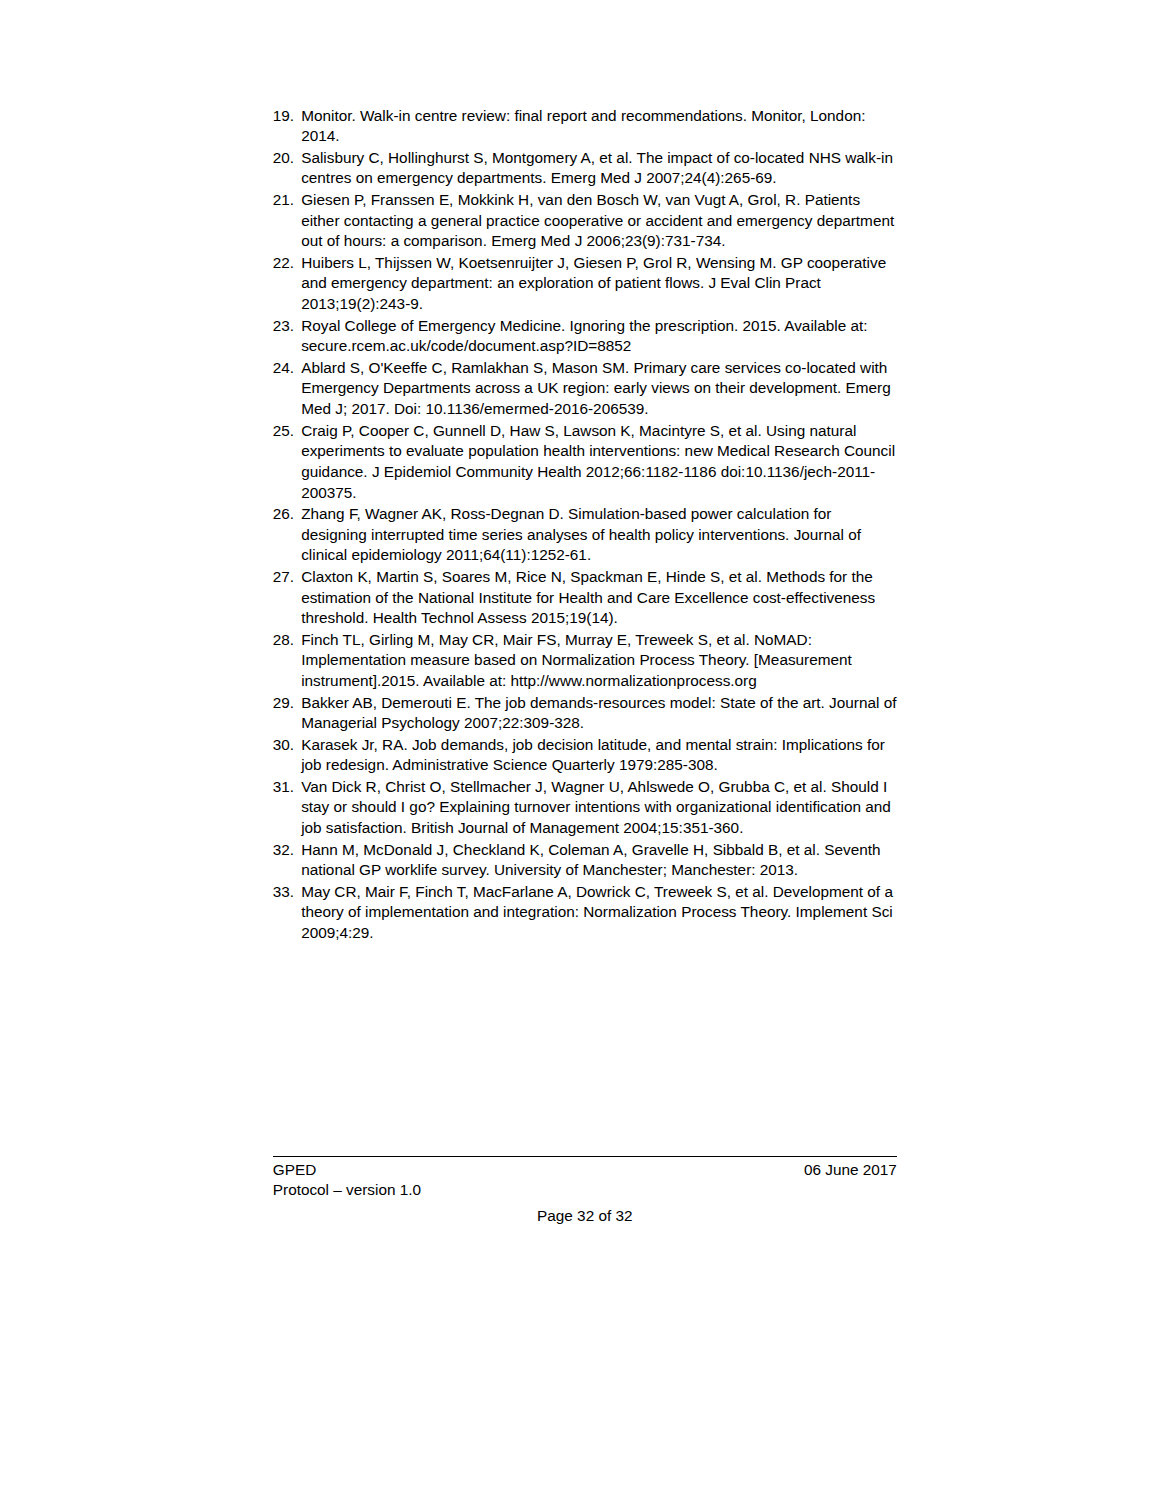19. Monitor. Walk-in centre review: final report and recommendations. Monitor, London: 2014.
20. Salisbury C, Hollinghurst S, Montgomery A, et al. The impact of co-located NHS walk-in centres on emergency departments. Emerg Med J 2007;24(4):265-69.
21. Giesen P, Franssen E, Mokkink H, van den Bosch W, van Vugt A, Grol, R. Patients either contacting a general practice cooperative or accident and emergency department out of hours: a comparison. Emerg Med J 2006;23(9):731-734.
22. Huibers L, Thijssen W, Koetsenruijter J, Giesen P, Grol R, Wensing M. GP cooperative and emergency department: an exploration of patient flows. J Eval Clin Pract 2013;19(2):243-9.
23. Royal College of Emergency Medicine. Ignoring the prescription. 2015. Available at: secure.rcem.ac.uk/code/document.asp?ID=8852
24. Ablard S, O'Keeffe C, Ramlakhan S, Mason SM. Primary care services co-located with Emergency Departments across a UK region: early views on their development. Emerg Med J; 2017. Doi: 10.1136/emermed-2016-206539.
25. Craig P, Cooper C, Gunnell D, Haw S, Lawson K, Macintyre S, et al. Using natural experiments to evaluate population health interventions: new Medical Research Council guidance. J Epidemiol Community Health 2012;66:1182-1186 doi:10.1136/jech-2011-200375.
26. Zhang F, Wagner AK, Ross-Degnan D. Simulation-based power calculation for designing interrupted time series analyses of health policy interventions. Journal of clinical epidemiology 2011;64(11):1252-61.
27. Claxton K, Martin S, Soares M, Rice N, Spackman E, Hinde S, et al. Methods for the estimation of the National Institute for Health and Care Excellence cost-effectiveness threshold. Health Technol Assess 2015;19(14).
28. Finch TL, Girling M, May CR, Mair FS, Murray E, Treweek S, et al. NoMAD: Implementation measure based on Normalization Process Theory. [Measurement instrument].2015. Available at: http://www.normalizationprocess.org
29. Bakker AB, Demerouti E. The job demands-resources model: State of the art. Journal of Managerial Psychology 2007;22:309-328.
30. Karasek Jr, RA. Job demands, job decision latitude, and mental strain: Implications for job redesign. Administrative Science Quarterly 1979:285-308.
31. Van Dick R, Christ O, Stellmacher J, Wagner U, Ahlswede O, Grubba C, et al. Should I stay or should I go? Explaining turnover intentions with organizational identification and job satisfaction. British Journal of Management 2004;15:351-360.
32. Hann M, McDonald J, Checkland K, Coleman A, Gravelle H, Sibbald B, et al. Seventh national GP worklife survey. University of Manchester; Manchester: 2013.
33. May CR, Mair F, Finch T, MacFarlane A, Dowrick C, Treweek S, et al. Development of a theory of implementation and integration: Normalization Process Theory. Implement Sci 2009;4:29.
GPED 06 June 2017
Protocol – version 1.0
Page 32 of 32